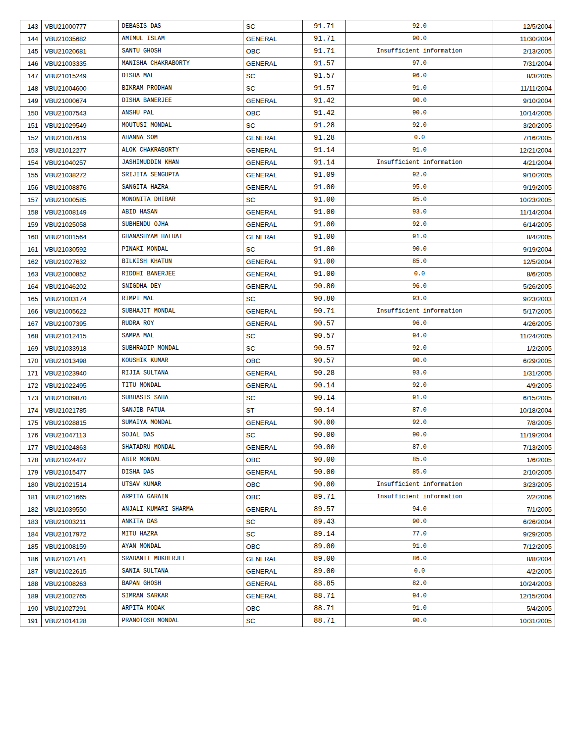| 143 | VBU21000777 | DEBASIS DAS | SC | 91.71 | 92.0 | 12/5/2004 |
| 144 | VBU21035682 | AMIMUL ISLAM | GENERAL | 91.71 | 90.0 | 11/30/2004 |
| 145 | VBU21020681 | SANTU GHOSH | OBC | 91.71 | Insufficient information | 2/13/2005 |
| 146 | VBU21003335 | MANISHA CHAKRABORTY | GENERAL | 91.57 | 97.0 | 7/31/2004 |
| 147 | VBU21015249 | DISHA MAL | SC | 91.57 | 96.0 | 8/3/2005 |
| 148 | VBU21004600 | BIKRAM PRODHAN | SC | 91.57 | 91.0 | 11/11/2004 |
| 149 | VBU21000674 | DISHA BANERJEE | GENERAL | 91.42 | 90.0 | 9/10/2004 |
| 150 | VBU21007543 | ANSHU PAL | OBC | 91.42 | 90.0 | 10/14/2005 |
| 151 | VBU21029549 | MOUTUSI MONDAL | SC | 91.28 | 92.0 | 3/20/2005 |
| 152 | VBU21007619 | AHANNA SOM | GENERAL | 91.28 | 0.0 | 7/16/2005 |
| 153 | VBU21012277 | ALOK CHAKRABORTY | GENERAL | 91.14 | 91.0 | 12/21/2004 |
| 154 | VBU21040257 | JASHIMUDDIN KHAN | GENERAL | 91.14 | Insufficient information | 4/21/2004 |
| 155 | VBU21038272 | SRIJITA SENGUPTA | GENERAL | 91.09 | 92.0 | 9/10/2005 |
| 156 | VBU21008876 | SANGITA HAZRA | GENERAL | 91.00 | 95.0 | 9/19/2005 |
| 157 | VBU21000585 | MONONITA DHIBAR | SC | 91.00 | 95.0 | 10/23/2005 |
| 158 | VBU21008149 | ABID HASAN | GENERAL | 91.00 | 93.0 | 11/14/2004 |
| 159 | VBU21025058 | SUBHENDU OJHA | GENERAL | 91.00 | 92.0 | 6/14/2005 |
| 160 | VBU21001564 | GHANASHYAM HALUAI | GENERAL | 91.00 | 91.0 | 8/4/2005 |
| 161 | VBU21030592 | PINAKI MONDAL | SC | 91.00 | 90.0 | 9/19/2004 |
| 162 | VBU21027632 | BILKISH KHATUN | GENERAL | 91.00 | 85.0 | 12/5/2004 |
| 163 | VBU21000852 | RIDDHI BANERJEE | GENERAL | 91.00 | 0.0 | 8/6/2005 |
| 164 | VBU21046202 | SNIGDHA DEY | GENERAL | 90.80 | 96.0 | 5/26/2005 |
| 165 | VBU21003174 | RIMPI MAL | SC | 90.80 | 93.0 | 9/23/2003 |
| 166 | VBU21005622 | SUBHAJIT MONDAL | GENERAL | 90.71 | Insufficient information | 5/17/2005 |
| 167 | VBU21007395 | RUDRA ROY | GENERAL | 90.57 | 96.0 | 4/26/2005 |
| 168 | VBU21012415 | SAMPA MAL | SC | 90.57 | 94.0 | 11/24/2005 |
| 169 | VBU21033918 | SUBHRADIP MONDAL | SC | 90.57 | 92.0 | 1/2/2005 |
| 170 | VBU21013498 | KOUSHIK KUMAR | OBC | 90.57 | 90.0 | 6/29/2005 |
| 171 | VBU21023940 | RIJIA SULTANA | GENERAL | 90.28 | 93.0 | 1/31/2005 |
| 172 | VBU21022495 | TITU MONDAL | GENERAL | 90.14 | 92.0 | 4/9/2005 |
| 173 | VBU21009870 | SUBHASIS SAHA | SC | 90.14 | 91.0 | 6/15/2005 |
| 174 | VBU21021785 | SANJIB PATUA | ST | 90.14 | 87.0 | 10/18/2004 |
| 175 | VBU21028815 | SUMAIYA MONDAL | GENERAL | 90.00 | 92.0 | 7/8/2005 |
| 176 | VBU21047113 | SOJAL DAS | SC | 90.00 | 90.0 | 11/19/2004 |
| 177 | VBU21024863 | SHATADRU MONDAL | GENERAL | 90.00 | 87.0 | 7/13/2005 |
| 178 | VBU21024427 | ABIR MONDAL | OBC | 90.00 | 85.0 | 1/6/2005 |
| 179 | VBU21015477 | DISHA DAS | GENERAL | 90.00 | 85.0 | 2/10/2005 |
| 180 | VBU21021514 | UTSAV KUMAR | OBC | 90.00 | Insufficient information | 3/23/2005 |
| 181 | VBU21021665 | ARPITA GARAIN | OBC | 89.71 | Insufficient information | 2/2/2006 |
| 182 | VBU21039550 | ANJALI KUMARI SHARMA | GENERAL | 89.57 | 94.0 | 7/1/2005 |
| 183 | VBU21003211 | ANKITA DAS | SC | 89.43 | 90.0 | 6/26/2004 |
| 184 | VBU21017972 | MITU HAZRA | SC | 89.14 | 77.0 | 9/29/2005 |
| 185 | VBU21008159 | AYAN MONDAL | OBC | 89.00 | 91.0 | 7/12/2005 |
| 186 | VBU21021741 | SRABANTI MUKHERJEE | GENERAL | 89.00 | 86.0 | 8/8/2004 |
| 187 | VBU21022615 | SANIA SULTANA | GENERAL | 89.00 | 0.0 | 4/2/2005 |
| 188 | VBU21008263 | BAPAN GHOSH | GENERAL | 88.85 | 82.0 | 10/24/2003 |
| 189 | VBU21002765 | SIMRAN SARKAR | GENERAL | 88.71 | 94.0 | 12/15/2004 |
| 190 | VBU21027291 | ARPITA MODAK | OBC | 88.71 | 91.0 | 5/4/2005 |
| 191 | VBU21014128 | PRANOTOSH MONDAL | SC | 88.71 | 90.0 | 10/31/2005 |